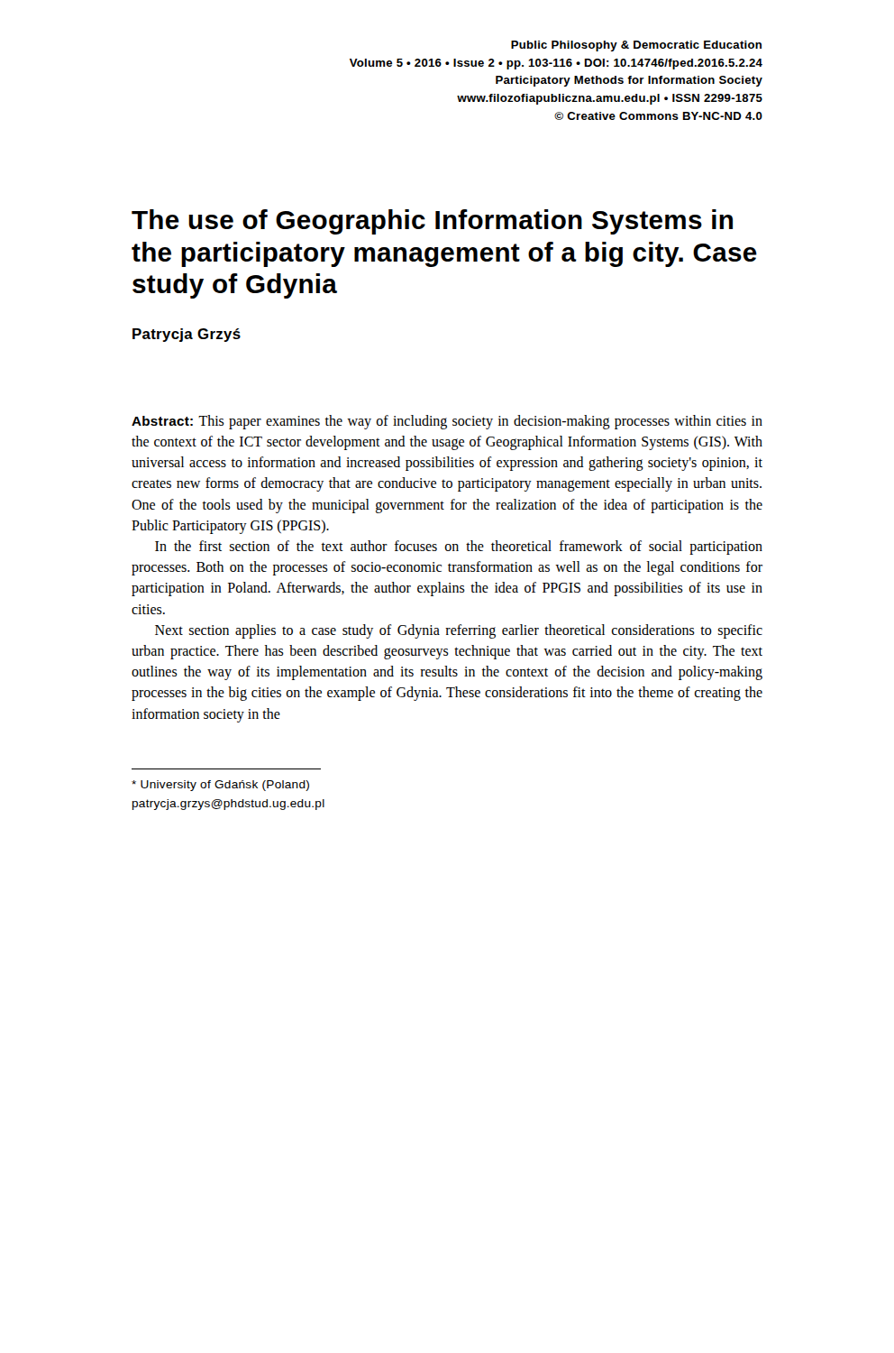Public Philosophy & Democratic Education
Volume 5 • 2016 • Issue 2 • pp. 103-116 • DOI: 10.14746/fped.2016.5.2.24
Participatory Methods for Information Society
www.filozofiapubliczna.amu.edu.pl • ISSN 2299-1875
© Creative Commons BY-NC-ND 4.0
The use of Geographic Information Systems in the participatory management of a big city. Case study of Gdynia
Patrycja Grzyś
Abstract: This paper examines the way of including society in decision-making processes within cities in the context of the ICT sector development and the usage of Geographical Information Systems (GIS). With universal access to information and increased possibilities of expression and gathering society's opinion, it creates new forms of democracy that are conducive to participatory management especially in urban units. One of the tools used by the municipal government for the realization of the idea of participation is the Public Participatory GIS (PPGIS).
In the first section of the text author focuses on the theoretical framework of social participation processes. Both on the processes of socio-economic transformation as well as on the legal conditions for participation in Poland. Afterwards, the author explains the idea of PPGIS and possibilities of its use in cities.
Next section applies to a case study of Gdynia referring earlier theoretical considerations to specific urban practice. There has been described geosurveys technique that was carried out in the city. The text outlines the way of its implementation and its results in the context of the decision and policy-making processes in the big cities on the example of Gdynia. These considerations fit into the theme of creating the information society in the
* University of Gdańsk (Poland)
patrycja.grzys@phdstud.ug.edu.pl